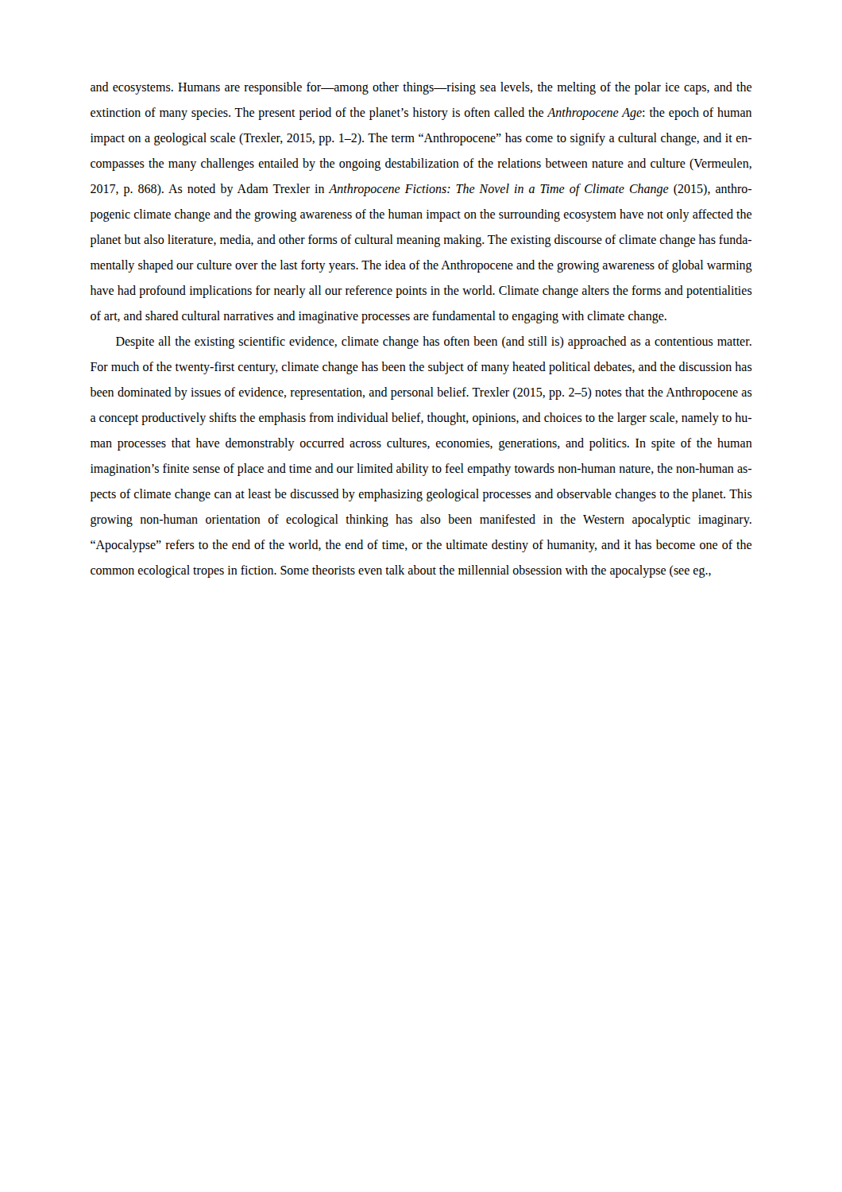and ecosystems. Humans are responsible for—among other things—rising sea levels, the melting of the polar ice caps, and the extinction of many species. The present period of the planet’s history is often called the Anthropocene Age: the epoch of human impact on a geological scale (Trexler, 2015, pp. 1–2). The term “Anthropocene” has come to signify a cultural change, and it encompasses the many challenges entailed by the ongoing destabilization of the relations between nature and culture (Vermeulen, 2017, p. 868). As noted by Adam Trexler in Anthropocene Fictions: The Novel in a Time of Climate Change (2015), anthropogenic climate change and the growing awareness of the human impact on the surrounding ecosystem have not only affected the planet but also literature, media, and other forms of cultural meaning making. The existing discourse of climate change has fundamentally shaped our culture over the last forty years. The idea of the Anthropocene and the growing awareness of global warming have had profound implications for nearly all our reference points in the world. Climate change alters the forms and potentialities of art, and shared cultural narratives and imaginative processes are fundamental to engaging with climate change.
Despite all the existing scientific evidence, climate change has often been (and still is) approached as a contentious matter. For much of the twenty-first century, climate change has been the subject of many heated political debates, and the discussion has been dominated by issues of evidence, representation, and personal belief. Trexler (2015, pp. 2–5) notes that the Anthropocene as a concept productively shifts the emphasis from individual belief, thought, opinions, and choices to the larger scale, namely to human processes that have demonstrably occurred across cultures, economies, generations, and politics. In spite of the human imagination’s finite sense of place and time and our limited ability to feel empathy towards non-human nature, the non-human aspects of climate change can at least be discussed by emphasizing geological processes and observable changes to the planet. This growing non-human orientation of ecological thinking has also been manifested in the Western apocalyptic imaginary. “Apocalypse” refers to the end of the world, the end of time, or the ultimate destiny of humanity, and it has become one of the common ecological tropes in fiction. Some theorists even talk about the millennial obsession with the apocalypse (see eg.,